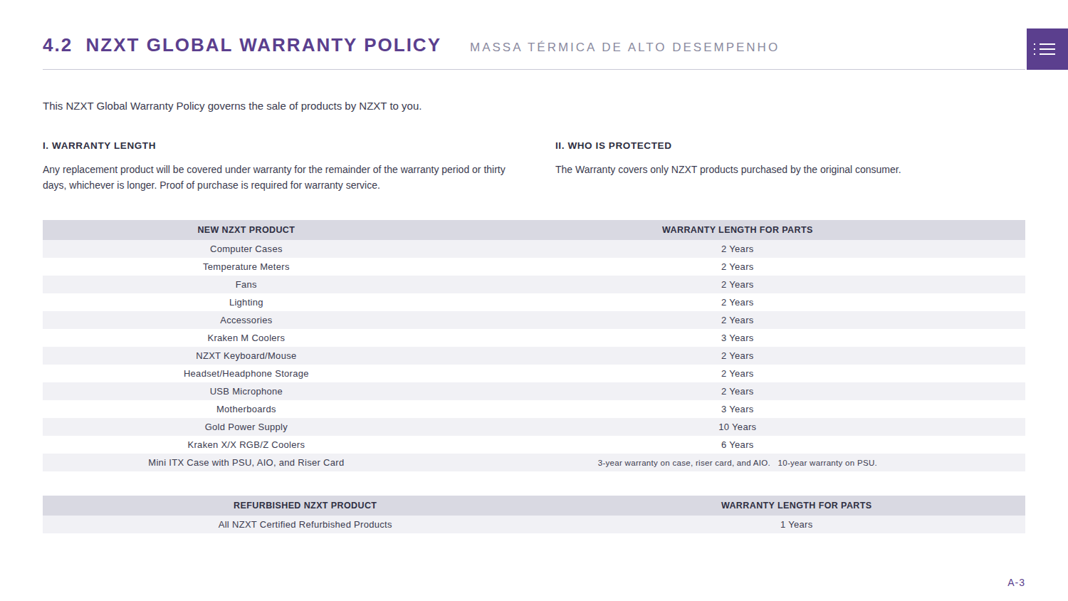4.2 NZXT GLOBAL WARRANTY POLICY
MASSA TÉRMICA DE ALTO DESEMPENHO
This NZXT Global Warranty Policy governs the sale of products by NZXT to you.
I. WARRANTY LENGTH
Any replacement product will be covered under warranty for the remainder of the warranty period or thirty days, whichever is longer. Proof of purchase is required for warranty service.
II. WHO IS PROTECTED
The Warranty covers only NZXT products purchased by the original consumer.
| NEW NZXT PRODUCT | WARRANTY LENGTH FOR PARTS |
| --- | --- |
| Computer Cases | 2 Years |
| Temperature Meters | 2 Years |
| Fans | 2 Years |
| Lighting | 2 Years |
| Accessories | 2 Years |
| Kraken M Coolers | 3 Years |
| NZXT Keyboard/Mouse | 2 Years |
| Headset/Headphone Storage | 2 Years |
| USB Microphone | 2 Years |
| Motherboards | 3 Years |
| Gold Power Supply | 10 Years |
| Kraken X/X RGB/Z Coolers | 6 Years |
| Mini ITX Case with PSU, AIO, and Riser Card | 3-year warranty on case, riser card, and AIO. 10-year warranty on PSU. |
| REFURBISHED NZXT PRODUCT | WARRANTY LENGTH FOR PARTS |
| --- | --- |
| All NZXT Certified Refurbished Products | 1 Years |
A-3